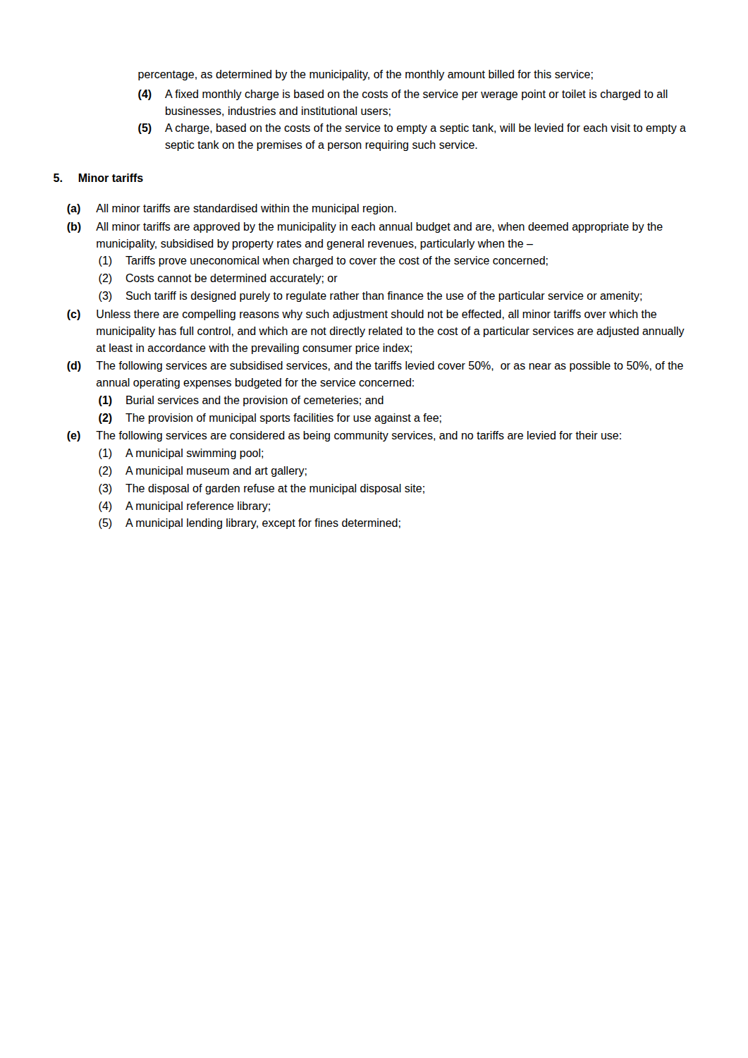percentage, as determined by the municipality, of the monthly amount billed for this service;
(4) A fixed monthly charge is based on the costs of the service per werage point or toilet is charged to all businesses, industries and institutional users;
(5) A charge, based on the costs of the service to empty a septic tank, will be levied for each visit to empty a septic tank on the premises of a person requiring such service.
5. Minor tariffs
(a) All minor tariffs are standardised within the municipal region.
(b) All minor tariffs are approved by the municipality in each annual budget and are, when deemed appropriate by the municipality, subsidised by property rates and general revenues, particularly when the –
(1) Tariffs prove uneconomical when charged to cover the cost of the service concerned;
(2) Costs cannot be determined accurately; or
(3) Such tariff is designed purely to regulate rather than finance the use of the particular service or amenity;
(c) Unless there are compelling reasons why such adjustment should not be effected, all minor tariffs over which the municipality has full control, and which are not directly related to the cost of a particular services are adjusted annually at least in accordance with the prevailing consumer price index;
(d) The following services are subsidised services, and the tariffs levied cover 50%, or as near as possible to 50%, of the annual operating expenses budgeted for the service concerned:
(1) Burial services and the provision of cemeteries; and
(2) The provision of municipal sports facilities for use against a fee;
(e) The following services are considered as being community services, and no tariffs are levied for their use:
(1) A municipal swimming pool;
(2) A municipal museum and art gallery;
(3) The disposal of garden refuse at the municipal disposal site;
(4) A municipal reference library;
(5) A municipal lending library, except for fines determined;